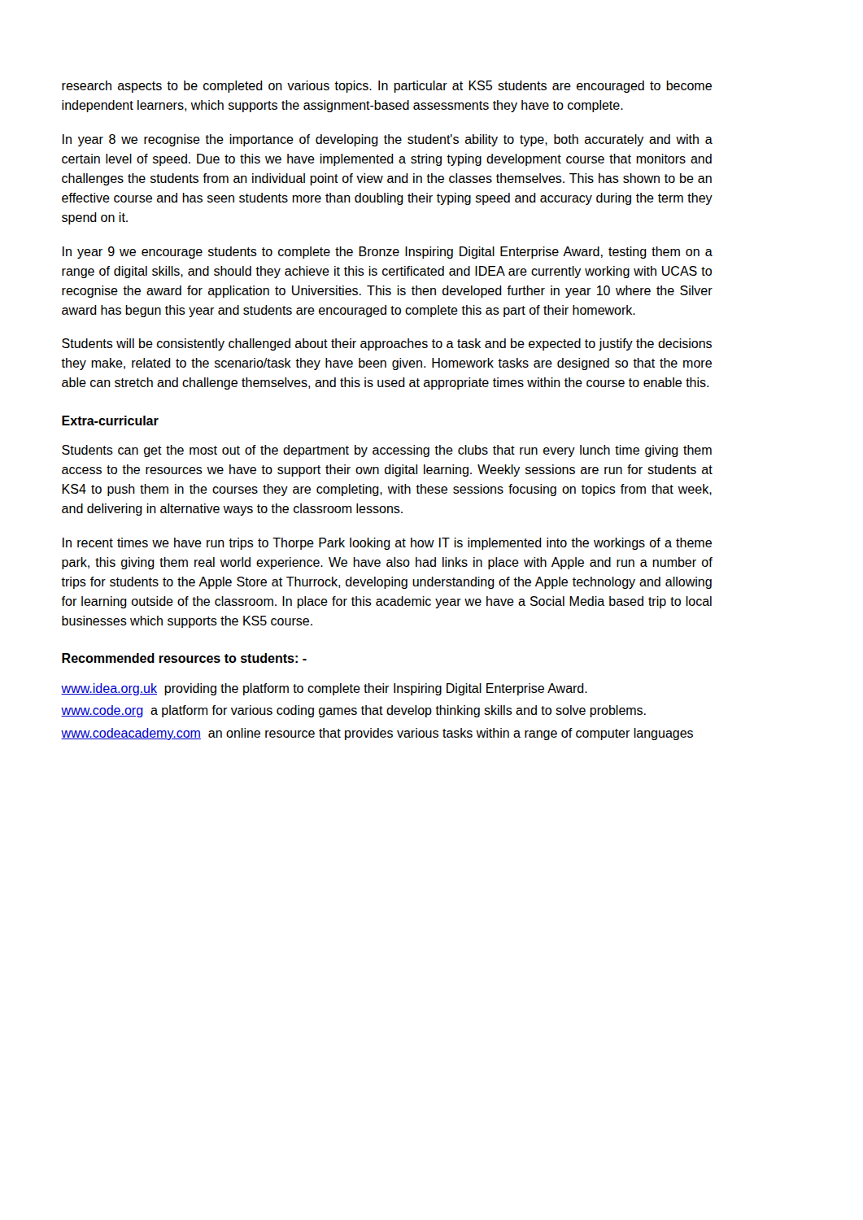research aspects to be completed on various topics. In particular at KS5 students are encouraged to become independent learners, which supports the assignment-based assessments they have to complete.
In year 8 we recognise the importance of developing the student's ability to type, both accurately and with a certain level of speed. Due to this we have implemented a string typing development course that monitors and challenges the students from an individual point of view and in the classes themselves. This has shown to be an effective course and has seen students more than doubling their typing speed and accuracy during the term they spend on it.
In year 9 we encourage students to complete the Bronze Inspiring Digital Enterprise Award, testing them on a range of digital skills, and should they achieve it this is certificated and IDEA are currently working with UCAS to recognise the award for application to Universities. This is then developed further in year 10 where the Silver award has begun this year and students are encouraged to complete this as part of their homework.
Students will be consistently challenged about their approaches to a task and be expected to justify the decisions they make, related to the scenario/task they have been given. Homework tasks are designed so that the more able can stretch and challenge themselves, and this is used at appropriate times within the course to enable this.
Extra-curricular
Students can get the most out of the department by accessing the clubs that run every lunch time giving them access to the resources we have to support their own digital learning. Weekly sessions are run for students at KS4 to push them in the courses they are completing, with these sessions focusing on topics from that week, and delivering in alternative ways to the classroom lessons.
In recent times we have run trips to Thorpe Park looking at how IT is implemented into the workings of a theme park, this giving them real world experience. We have also had links in place with Apple and run a number of trips for students to the Apple Store at Thurrock, developing understanding of the Apple technology and allowing for learning outside of the classroom. In place for this academic year we have a Social Media based trip to local businesses which supports the KS5 course.
Recommended resources to students: -
www.idea.org.uk providing the platform to complete their Inspiring Digital Enterprise Award.
www.code.org a platform for various coding games that develop thinking skills and to solve problems.
www.codeacademy.com an online resource that provides various tasks within a range of computer languages